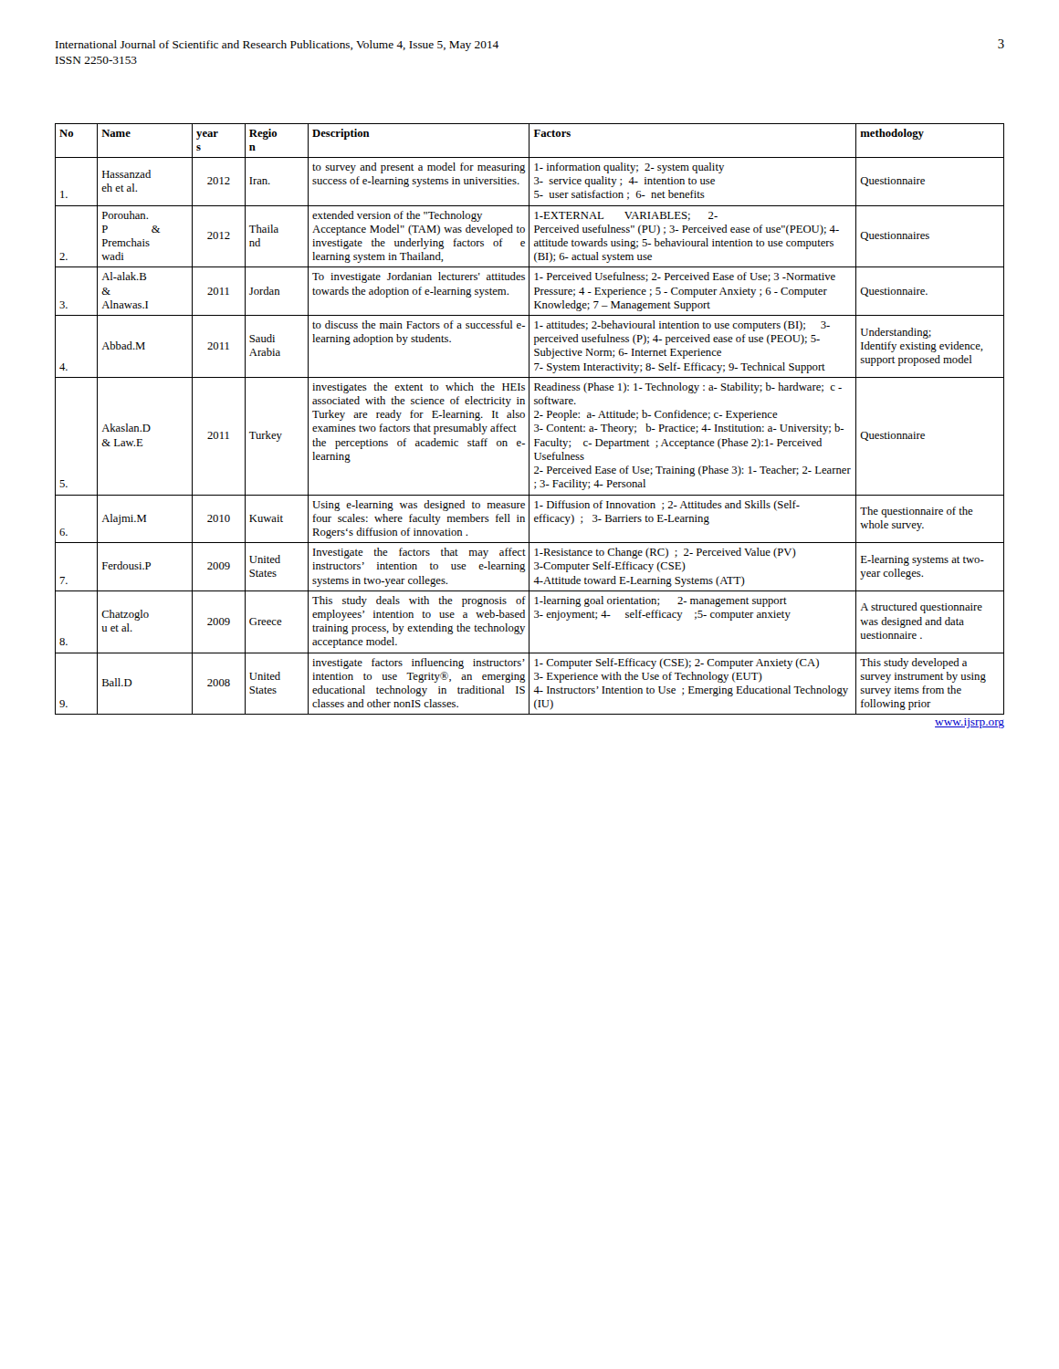International Journal of Scientific and Research Publications, Volume 4, Issue 5, May 2014
ISSN 2250-3153
3
| No | Name | year s | Regio n | Description | Factors | methodology |
| --- | --- | --- | --- | --- | --- | --- |
| 1. | Hassanzad eh et al. | 2012 | Iran. | to survey and present a model for measuring success of e-learning systems in universities. | 1- information quality; 2- system quality 3- service quality ; 4- intention to use 5- user satisfaction ; 6- net benefits | Questionnaire |
| 2. | Porouhan. P & Premchais wadi | 2012 | Thaila nd | extended version of the "Technology Acceptance Model" (TAM) was developed to investigate the underlying factors of e learning system in Thailand, | 1-EXTERNAL VARIABLES; 2- Perceived usefulness" (PU) ; 3- Perceived ease of use"(PEOU); 4- attitude towards using; 5- behavioural intention to use computers (BI); 6- actual system use | Questionnaires |
| 3. | Al-alak.B & Alnawas.I | 2011 | Jordan | To investigate Jordanian lecturers' attitudes towards the adoption of e-learning system. | 1- Perceived Usefulness; 2- Perceived Ease of Use; 3 -Normative Pressure; 4 - Experience ; 5 - Computer Anxiety ; 6 - Computer Knowledge; 7 – Management Support | Questionnaire. |
| 4. | Abbad.M | 2011 | Saudi Arabia | to discuss the main Factors of a successful e-learning adoption by students. | 1- attitudes; 2-behavioural intention to use computers (BI); 3- perceived usefulness (P); 4- perceived ease of use (PEOU); 5- Subjective Norm; 6- Internet Experience 7- System Interactivity; 8- Self- Efficacy; 9- Technical Support | Understanding; Identify existing evidence, support proposed model |
| 5. | Akaslan.D & Law.E | 2011 | Turkey | investigates the extent to which the HEIs associated with the science of electricity in Turkey are ready for E-learning. It also examines two factors that presumably affect the perceptions of academic staff on e-learning | Readiness (Phase 1): 1- Technology : a- Stability; b- hardware; c - software. 2- People: a- Attitude; b- Confidence; c- Experience 3- Content: a- Theory; b- Practice; 4- Institution: a- University; b- Faculty; c- Department ; Acceptance (Phase 2):1- Perceived Usefulness 2- Perceived Ease of Use; Training (Phase 3): 1- Teacher; 2- Learner ; 3- Facility; 4- Personal | Questionnaire |
| 6. | Alajmi.M | 2010 | Kuwait | Using e-learning was designed to measure four scales: where faculty members fell in Rogers‘s diffusion of innovation . | 1- Diffusion of Innovation ; 2- Attitudes and Skills (Self- efficacy) ; 3- Barriers to E-Learning | The questionnaire of the whole survey. |
| 7. | Ferdousi.P | 2009 | United States | Investigate the factors that may affect instructors’ intention to use e-learning systems in two-year colleges. | 1-Resistance to Change (RC) ; 2- Perceived Value (PV) 3-Computer Self-Efficacy (CSE) 4-Attitude toward E-Learning Systems (ATT) | E-learning systems at two-year colleges. |
| 8. | Chatzoglo u et al. | 2009 | Greece | This study deals with the prognosis of employees’ intention to use a web-based training process, by extending the technology acceptance model. | 1-learning goal orientation; 2- management support 3- enjoyment; 4- self-efficacy ;5- computer anxiety | A structured questionnaire was designed and data uestionnaire . |
| 9. | Ball.D | 2008 | United States | investigate factors influencing instructors’ intention to use Tegrity®, an emerging educational technology in traditional IS classes and other nonIS classes. | 1- Computer Self-Efficacy (CSE); 2- Computer Anxiety (CA) 3- Experience with the Use of Technology (EUT) 4- Instructors’ Intention to Use ; Emerging Educational Technology (IU) | This study developed a survey instrument by using survey items from the following prior |
www.ijsrp.org